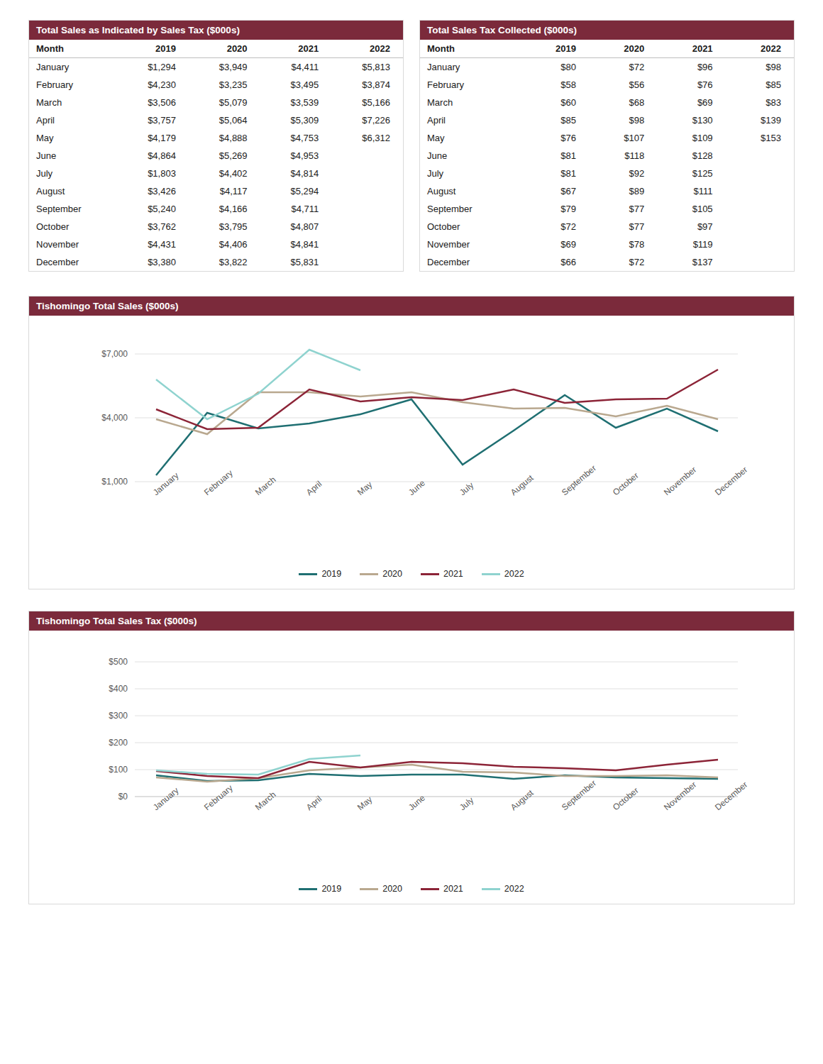Total Sales as Indicated by Sales Tax ($000s)
| Month | 2019 | 2020 | 2021 | 2022 |
| --- | --- | --- | --- | --- |
| January | $1,294 | $3,949 | $4,411 | $5,813 |
| February | $4,230 | $3,235 | $3,495 | $3,874 |
| March | $3,506 | $5,079 | $3,539 | $5,166 |
| April | $3,757 | $5,064 | $5,309 | $7,226 |
| May | $4,179 | $4,888 | $4,753 | $6,312 |
| June | $4,864 | $5,269 | $4,953 | |
| July | $1,803 | $4,402 | $4,814 | |
| August | $3,426 | $4,117 | $5,294 | |
| September | $5,240 | $4,166 | $4,711 | |
| October | $3,762 | $3,795 | $4,807 | |
| November | $4,431 | $4,406 | $4,841 | |
| December | $3,380 | $3,822 | $5,831 | |
Total Sales Tax Collected ($000s)
| Month | 2019 | 2020 | 2021 | 2022 |
| --- | --- | --- | --- | --- |
| January | $80 | $72 | $96 | $98 |
| February | $58 | $56 | $76 | $85 |
| March | $60 | $68 | $69 | $83 |
| April | $85 | $98 | $130 | $139 |
| May | $76 | $107 | $109 | $153 |
| June | $81 | $118 | $128 | |
| July | $81 | $92 | $125 | |
| August | $67 | $89 | $111 | |
| September | $79 | $77 | $105 | |
| October | $72 | $77 | $97 | |
| November | $69 | $78 | $119 | |
| December | $66 | $72 | $137 | |
Tishomingo Total Sales ($000s)
$7,000 $4,000 $1,000 January February March April May June July August September October November December
2019 2020 2021 2022
Tishomingo Total Sales Tax ($000s)
$500 $400 $300 $200 $100 $0 January February March April May June July August September October November December
2019 2020 2021 2022